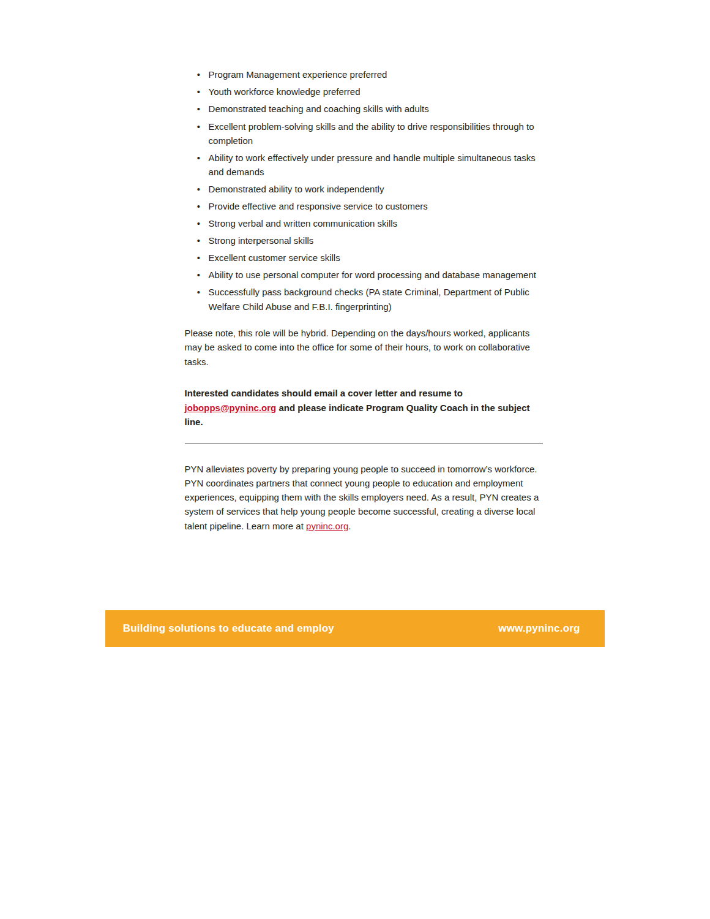Program Management experience preferred
Youth workforce knowledge preferred
Demonstrated teaching and coaching skills with adults
Excellent problem-solving skills and the ability to drive responsibilities through to completion
Ability to work effectively under pressure and handle multiple simultaneous tasks and demands
Demonstrated ability to work independently
Provide effective and responsive service to customers
Strong verbal and written communication skills
Strong interpersonal skills
Excellent customer service skills
Ability to use personal computer for word processing and database management
Successfully pass background checks (PA state Criminal, Department of Public Welfare Child Abuse and F.B.I. fingerprinting)
Please note, this role will be hybrid. Depending on the days/hours worked, applicants may be asked to come into the office for some of their hours, to work on collaborative tasks.
Interested candidates should email a cover letter and resume to jobopps@pyninc.org and please indicate Program Quality Coach in the subject line.
PYN alleviates poverty by preparing young people to succeed in tomorrow’s workforce. PYN coordinates partners that connect young people to education and employment experiences, equipping them with the skills employers need. As a result, PYN creates a system of services that help young people become successful, creating a diverse local talent pipeline. Learn more at pyninc.org.
Building solutions to educate and employ www.pyninc.org